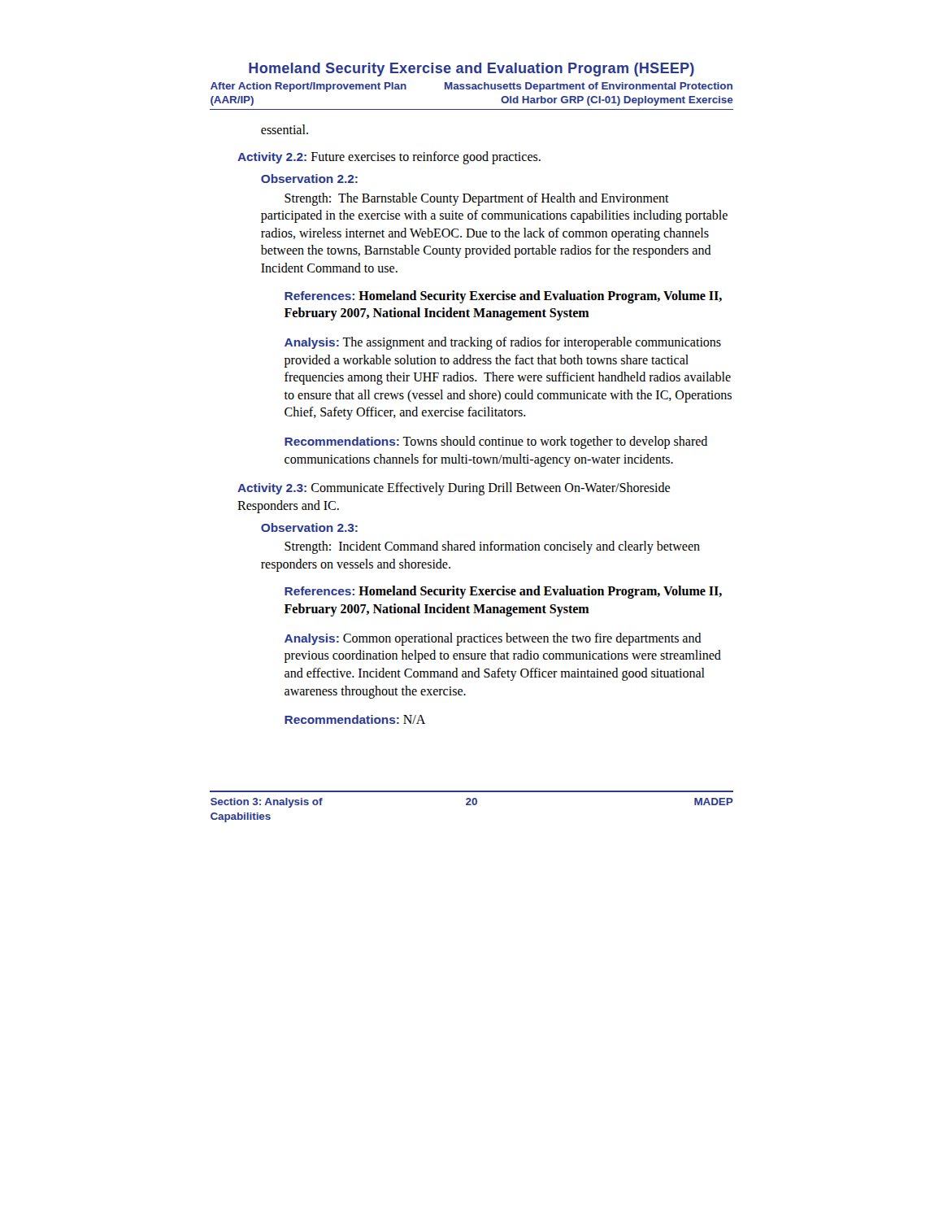Homeland Security Exercise and Evaluation Program (HSEEP)
After Action Report/Improvement Plan
(AAR/IP)
Massachusetts Department of Environmental Protection
Old Harbor GRP (CI-01) Deployment Exercise
essential.
Activity 2.2: Future exercises to reinforce good practices.
Observation 2.2:
Strength: The Barnstable County Department of Health and Environment participated in the exercise with a suite of communications capabilities including portable radios, wireless internet and WebEOC. Due to the lack of common operating channels between the towns, Barnstable County provided portable radios for the responders and Incident Command to use.
References: Homeland Security Exercise and Evaluation Program, Volume II, February 2007, National Incident Management System
Analysis: The assignment and tracking of radios for interoperable communications provided a workable solution to address the fact that both towns share tactical frequencies among their UHF radios. There were sufficient handheld radios available to ensure that all crews (vessel and shore) could communicate with the IC, Operations Chief, Safety Officer, and exercise facilitators.
Recommendations: Towns should continue to work together to develop shared communications channels for multi-town/multi-agency on-water incidents.
Activity 2.3: Communicate Effectively During Drill Between On-Water/Shoreside Responders and IC.
Observation 2.3:
Strength: Incident Command shared information concisely and clearly between responders on vessels and shoreside.
References: Homeland Security Exercise and Evaluation Program, Volume II, February 2007, National Incident Management System
Analysis: Common operational practices between the two fire departments and previous coordination helped to ensure that radio communications were streamlined and effective. Incident Command and Safety Officer maintained good situational awareness throughout the exercise.
Recommendations: N/A
Section 3: Analysis of Capabilities
20
MADEP